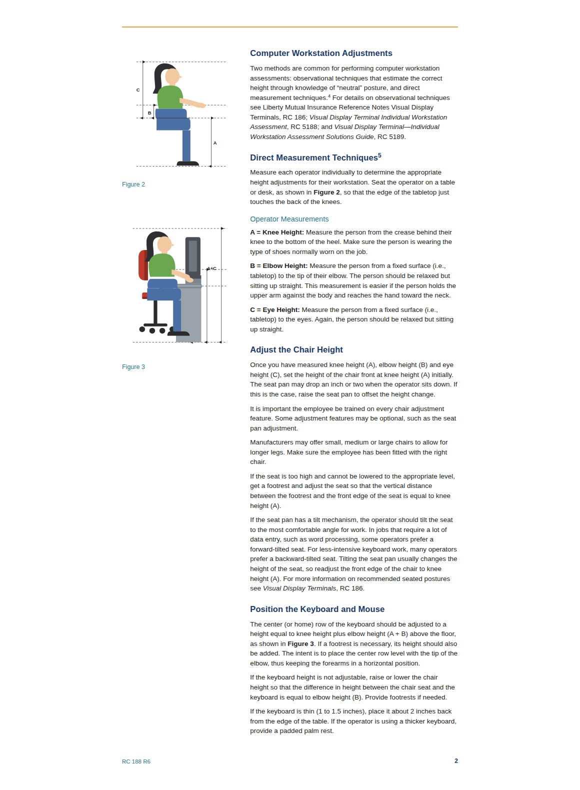C B A
Figure 2
A+C A+B A
Figure 3
Computer Workstation Adjustments
Two methods are common for performing computer workstation assessments: observational techniques that estimate the correct height through knowledge of “neutral” posture, and direct measurement techniques.4 For details on observational techniques see Liberty Mutual Insurance Reference Notes Visual Display Terminals, RC 186; Visual Display Terminal Individual Workstation Assessment, RC 5188; and Visual Display Terminal—Individual Workstation Assessment Solutions Guide, RC 5189.
Direct Measurement Techniques5
Measure each operator individually to determine the appropriate height adjustments for their workstation. Seat the operator on a table or desk, as shown in Figure 2, so that the edge of the tabletop just touches the back of the knees.
Operator Measurements
A = Knee Height: Measure the person from the crease behind their knee to the bottom of the heel. Make sure the person is wearing the type of shoes normally worn on the job.
B = Elbow Height: Measure the person from a fixed surface (i.e., tabletop) to the tip of their elbow. The person should be relaxed but sitting up straight. This measurement is easier if the person holds the upper arm against the body and reaches the hand toward the neck.
C = Eye Height: Measure the person from a fixed surface (i.e., tabletop) to the eyes. Again, the person should be relaxed but sitting up straight.
Adjust the Chair Height
Once you have measured knee height (A), elbow height (B) and eye height (C), set the height of the chair front at knee height (A) initially. The seat pan may drop an inch or two when the operator sits down. If this is the case, raise the seat pan to offset the height change.
It is important the employee be trained on every chair adjustment feature. Some adjustment features may be optional, such as the seat pan adjustment.
Manufacturers may offer small, medium or large chairs to allow for longer legs. Make sure the employee has been fitted with the right chair.
If the seat is too high and cannot be lowered to the appropriate level, get a footrest and adjust the seat so that the vertical distance between the footrest and the front edge of the seat is equal to knee height (A).
If the seat pan has a tilt mechanism, the operator should tilt the seat to the most comfortable angle for work. In jobs that require a lot of data entry, such as word processing, some operators prefer a forward-tilted seat. For less-intensive keyboard work, many operators prefer a backward-tilted seat. Tilting the seat pan usually changes the height of the seat, so readjust the front edge of the chair to knee height (A). For more information on recommended seated postures see Visual Display Terminals, RC 186.
Position the Keyboard and Mouse
The center (or home) row of the keyboard should be adjusted to a height equal to knee height plus elbow height (A + B) above the floor, as shown in Figure 3. If a footrest is necessary, its height should also be added. The intent is to place the center row level with the tip of the elbow, thus keeping the forearms in a horizontal position.
If the keyboard height is not adjustable, raise or lower the chair height so that the difference in height between the chair seat and the keyboard is equal to elbow height (B). Provide footrests if needed.
If the keyboard is thin (1 to 1.5 inches), place it about 2 inches back from the edge of the table. If the operator is using a thicker keyboard, provide a padded palm rest.
RC 188 R6
2